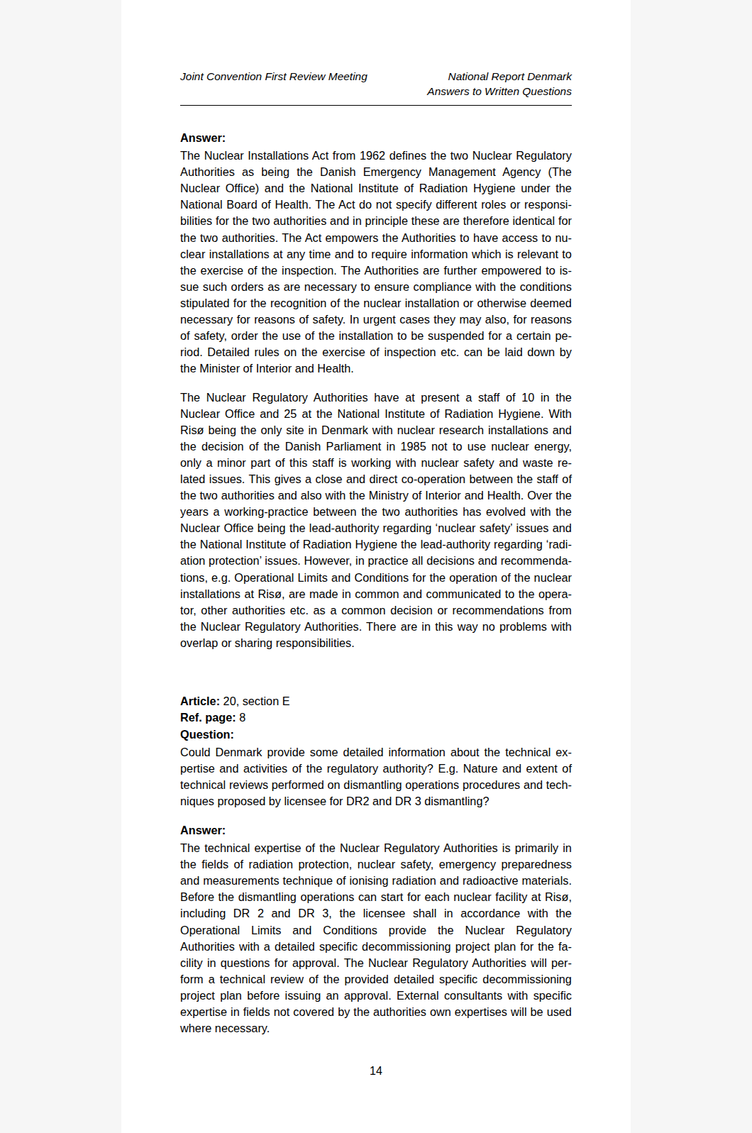Joint Convention First Review Meeting
National Report Denmark
Answers to Written Questions
Answer:
The Nuclear Installations Act from 1962 defines the two Nuclear Regulatory Authorities as being the Danish Emergency Management Agency (The Nuclear Office) and the National Institute of Radiation Hygiene under the National Board of Health. The Act do not specify different roles or responsibilities for the two authorities and in principle these are therefore identical for the two authorities. The Act empowers the Authorities to have access to nuclear installations at any time and to require information which is relevant to the exercise of the inspection. The Authorities are further empowered to issue such orders as are necessary to ensure compliance with the conditions stipulated for the recognition of the nuclear installation or otherwise deemed necessary for reasons of safety. In urgent cases they may also, for reasons of safety, order the use of the installation to be suspended for a certain period. Detailed rules on the exercise of inspection etc. can be laid down by the Minister of Interior and Health.
The Nuclear Regulatory Authorities have at present a staff of 10 in the Nuclear Office and 25 at the National Institute of Radiation Hygiene. With Risø being the only site in Denmark with nuclear research installations and the decision of the Danish Parliament in 1985 not to use nuclear energy, only a minor part of this staff is working with nuclear safety and waste related issues. This gives a close and direct co-operation between the staff of the two authorities and also with the Ministry of Interior and Health. Over the years a working-practice between the two authorities has evolved with the Nuclear Office being the lead-authority regarding ‘nuclear safety’ issues and the National Institute of Radiation Hygiene the lead-authority regarding ‘radiation protection’ issues. However, in practice all decisions and recommendations, e.g. Operational Limits and Conditions for the operation of the nuclear installations at Risø, are made in common and communicated to the operator, other authorities etc. as a common decision or recommendations from the Nuclear Regulatory Authorities. There are in this way no problems with overlap or sharing responsibilities.
Article: 20, section E
Ref. page: 8
Question:
Could Denmark provide some detailed information about the technical expertise and activities of the regulatory authority? E.g. Nature and extent of technical reviews performed on dismantling operations procedures and techniques proposed by licensee for DR2 and DR 3 dismantling?
Answer:
The technical expertise of the Nuclear Regulatory Authorities is primarily in the fields of radiation protection, nuclear safety, emergency preparedness and measurements technique of ionising radiation and radioactive materials. Before the dismantling operations can start for each nuclear facility at Risø, including DR 2 and DR 3, the licensee shall in accordance with the Operational Limits and Conditions provide the Nuclear Regulatory Authorities with a detailed specific decommissioning project plan for the facility in questions for approval. The Nuclear Regulatory Authorities will perform a technical review of the provided detailed specific decommissioning project plan before issuing an approval. External consultants with specific expertise in fields not covered by the authorities own expertises will be used where necessary.
14